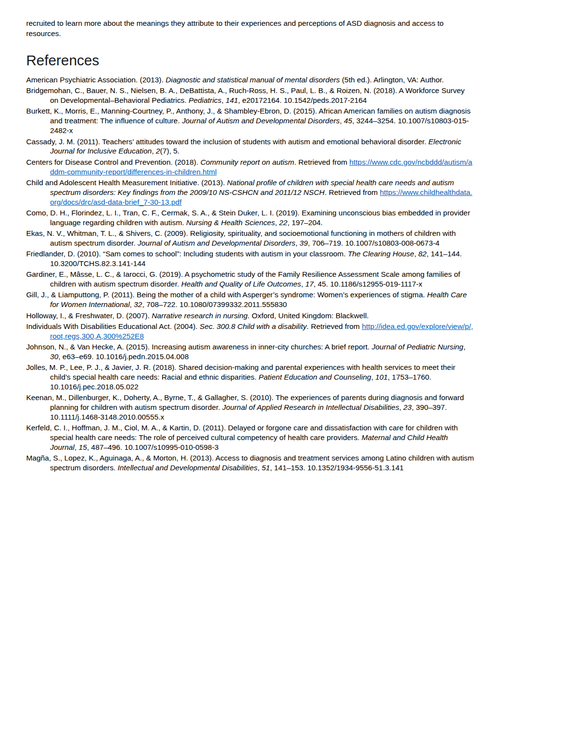recruited to learn more about the meanings they attribute to their experiences and perceptions of ASD diagnosis and access to resources.
References
American Psychiatric Association. (2013). Diagnostic and statistical manual of mental disorders (5th ed.). Arlington, VA: Author.
Bridgemohan, C., Bauer, N. S., Nielsen, B. A., DeBattista, A., Ruch-Ross, H. S., Paul, L. B., & Roizen, N. (2018). A Workforce Survey on Developmental–Behavioral Pediatrics. Pediatrics, 141, e20172164. 10.1542/peds.2017-2164
Burkett, K., Morris, E., Manning-Courtney, P., Anthony, J., & Shambley-Ebron, D. (2015). African American families on autism diagnosis and treatment: The influence of culture. Journal of Autism and Developmental Disorders, 45, 3244–3254. 10.1007/s10803-015-2482-x
Cassady, J. M. (2011). Teachers’ attitudes toward the inclusion of students with autism and emotional behavioral disorder. Electronic Journal for Inclusive Education, 2(7), 5.
Centers for Disease Control and Prevention. (2018). Community report on autism. Retrieved from https://www.cdc.gov/ncbddd/autism/addm-community-report/differences-in-children.html
Child and Adolescent Health Measurement Initiative. (2013). National profile of children with special health care needs and autism spectrum disorders: Key findings from the 2009/10 NS-CSHCN and 2011/12 NSCH. Retrieved from https://www.childhealthdata.org/docs/drc/asd-data-brief_7-30-13.pdf
Como, D. H., Florindez, L. I., Tran, C. F., Cermak, S. A., & Stein Duker, L. I. (2019). Examining unconscious bias embedded in provider language regarding children with autism. Nursing & Health Sciences, 22, 197–204.
Ekas, N. V., Whitman, T. L., & Shivers, C. (2009). Religiosity, spirituality, and socioemotional functioning in mothers of children with autism spectrum disorder. Journal of Autism and Developmental Disorders, 39, 706–719. 10.1007/s10803-008-0673-4
Friedlander, D. (2010). “Sam comes to school”: Including students with autism in your classroom. The Clearing House, 82, 141–144. 10.3200/TCHS.82.3.141-144
Gardiner, E., Mâsse, L. C., & Iarocci, G. (2019). A psychometric study of the Family Resilience Assessment Scale among families of children with autism spectrum disorder. Health and Quality of Life Outcomes, 17, 45. 10.1186/s12955-019-1117-x
Gill, J., & Liamputtong, P. (2011). Being the mother of a child with Asperger’s syndrome: Women’s experiences of stigma. Health Care for Women International, 32, 708–722. 10.1080/07399332.2011.555830
Holloway, I., & Freshwater, D. (2007). Narrative research in nursing. Oxford, United Kingdom: Blackwell.
Individuals With Disabilities Educational Act. (2004). Sec. 300.8 Child with a disability. Retrieved from http://idea.ed.gov/explore/view/p/,root,regs,300,A,300%252E8
Johnson, N., & Van Hecke, A. (2015). Increasing autism awareness in inner-city churches: A brief report. Journal of Pediatric Nursing, 30, e63–e69. 10.1016/j.pedn.2015.04.008
Jolles, M. P., Lee, P. J., & Javier, J. R. (2018). Shared decision-making and parental experiences with health services to meet their child’s special health care needs: Racial and ethnic disparities. Patient Education and Counseling, 101, 1753–1760. 10.1016/j.pec.2018.05.022
Keenan, M., Dillenburger, K., Doherty, A., Byrne, T., & Gallagher, S. (2010). The experiences of parents during diagnosis and forward planning for children with autism spectrum disorder. Journal of Applied Research in Intellectual Disabilities, 23, 390–397. 10.1111/j.1468-3148.2010.00555.x
Kerfeld, C. I., Hoffman, J. M., Ciol, M. A., & Kartin, D. (2011). Delayed or forgone care and dissatisfaction with care for children with special health care needs: The role of perceived cultural competency of health care providers. Maternal and Child Health Journal, 15, 487–496. 10.1007/s10995-010-0598-3
Magña, S., Lopez, K., Aguinaga, A., & Morton, H. (2013). Access to diagnosis and treatment services among Latino children with autism spectrum disorders. Intellectual and Developmental Disabilities, 51, 141–153. 10.1352/1934-9556-51.3.141